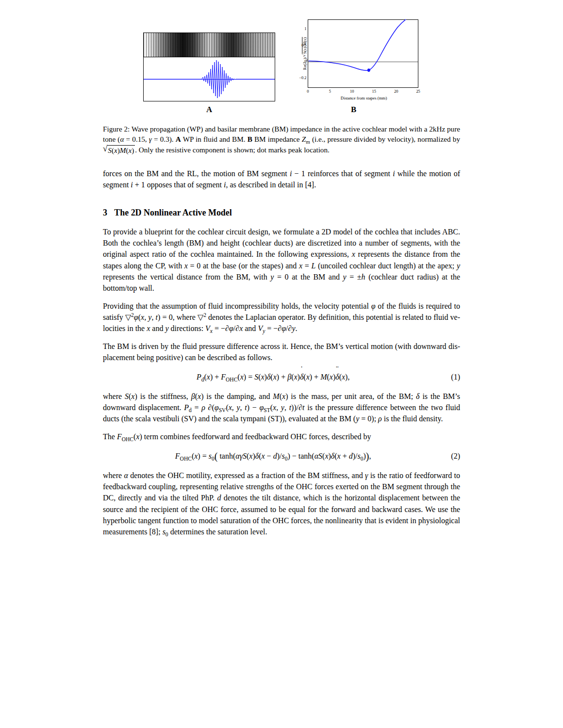A
Re(Zm)/S(x) M(x) 1 0.5 0 −0.2 0 5 10 15 20 25
Distance from stapes (mm)
B
Figure 2: Wave propagation (WP) and basilar membrane (BM) impedance in the active cochlear model with a 2kHz pure tone (α = 0.15, γ = 0.3). A WP in fluid and BM. B BM impedance Zm (i.e., pressure divided by velocity), normalized by S(x)M(x). Only the resistive component is shown; dot marks peak location.
forces on the BM and the RL, the motion of BM segment i − 1 reinforces that of segment i while the motion of segment i + 1 opposes that of segment i, as described in detail in [4].
3 The 2D Nonlinear Active Model
To provide a blueprint for the cochlear circuit design, we formulate a 2D model of the cochlea that includes ABC. Both the cochlea’s length (BM) and height (cochlear ducts) are discretized into a number of segments, with the original aspect ratio of the cochlea maintained. In the following expressions, x represents the distance from the stapes along the CP, with x = 0 at the base (or the stapes) and x = L (uncoiled cochlear duct length) at the apex; y represents the vertical distance from the BM, with y = 0 at the BM and y = ±h (cochlear duct radius) at the bottom/top wall.
Providing that the assumption of fluid incompressibility holds, the velocity potential φ of the fluids is required to satisfy ▽2φ(x, y, t) = 0, where ▽2 denotes the Laplacian operator. By definition, this potential is related to fluid velocities in the x and y directions: Vx = −∂φ/∂x and Vy = −∂φ/∂y.
The BM is driven by the fluid pressure difference across it. Hence, the BM’s vertical motion (with downward displacement being positive) can be described as follows.
Pd(x) + FOHC(x) = S(x)δ(x) + β(x)δ(x) + M(x)δ(x),
(1)
where S(x) is the stiffness, β(x) is the damping, and M(x) is the mass, per unit area, of the BM; δ is the BM’s downward displacement. Pd = ρ ∂(φSV(x, y, t) − φST(x, y, t))/∂t is the pressure difference between the two fluid ducts (the scala vestibuli (SV) and the scala tympani (ST)), evaluated at the BM (y = 0); ρ is the fluid density.
The FOHC(x) term combines feedforward and feedbackward OHC forces, described by
FOHC(x) = s0( tanh(αγS(x)δ(x − d)/s0) − tanh(αS(x)δ(x + d)/s0)),
(2)
where α denotes the OHC motility, expressed as a fraction of the BM stiffness, and γ is the ratio of feedforward to feedbackward coupling, representing relative strengths of the OHC forces exerted on the BM segment through the DC, directly and via the tilted PhP. d denotes the tilt distance, which is the horizontal displacement between the source and the recipient of the OHC force, assumed to be equal for the forward and backward cases. We use the hyperbolic tangent function to model saturation of the OHC forces, the nonlinearity that is evident in physiological measurements [8]; s0 determines the saturation level.